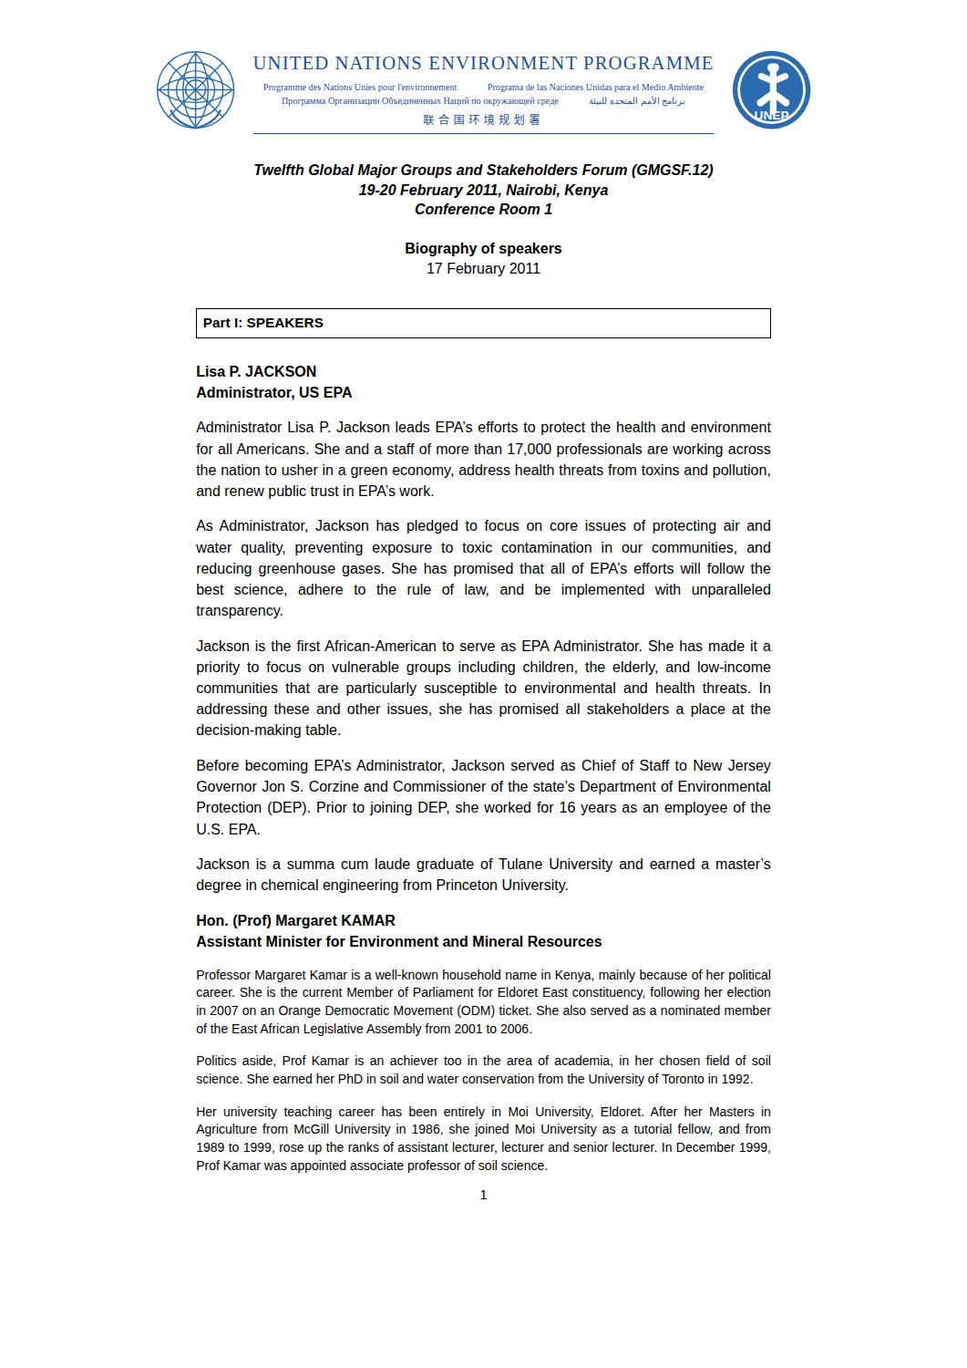UNITED NATIONS ENVIRONMENT PROGRAMME
Programme des Nations Unies pour l'environnement Programa de las Naciones Unidas para el Medio Ambiente
Программа Организации Объединенных Наций по окружающей среде برنامج الأمم المتحدة للبيئة
联合国环境规划署
UNEP
Twelfth Global Major Groups and Stakeholders Forum (GMGSF.12) 19-20 February 2011, Nairobi, Kenya Conference Room 1
Biography of speakers
17 February 2011
Part I: SPEAKERS
Lisa P. JACKSON
Administrator, US EPA
Administrator Lisa P. Jackson leads EPA’s efforts to protect the health and environment for all Americans. She and a staff of more than 17,000 professionals are working across the nation to usher in a green economy, address health threats from toxins and pollution, and renew public trust in EPA’s work.
As Administrator, Jackson has pledged to focus on core issues of protecting air and water quality, preventing exposure to toxic contamination in our communities, and reducing greenhouse gases. She has promised that all of EPA’s efforts will follow the best science, adhere to the rule of law, and be implemented with unparalleled transparency.
Jackson is the first African-American to serve as EPA Administrator. She has made it a priority to focus on vulnerable groups including children, the elderly, and low-income communities that are particularly susceptible to environmental and health threats. In addressing these and other issues, she has promised all stakeholders a place at the decision-making table.
Before becoming EPA’s Administrator, Jackson served as Chief of Staff to New Jersey Governor Jon S. Corzine and Commissioner of the state’s Department of Environmental Protection (DEP). Prior to joining DEP, she worked for 16 years as an employee of the U.S. EPA.
Jackson is a summa cum laude graduate of Tulane University and earned a master’s degree in chemical engineering from Princeton University.
Hon. (Prof) Margaret KAMAR
Assistant Minister for Environment and Mineral Resources
Professor Margaret Kamar is a well-known household name in Kenya, mainly because of her political career. She is the current Member of Parliament for Eldoret East constituency, following her election in 2007 on an Orange Democratic Movement (ODM) ticket. She also served as a nominated member of the East African Legislative Assembly from 2001 to 2006.
Politics aside, Prof Kamar is an achiever too in the area of academia, in her chosen field of soil science. She earned her PhD in soil and water conservation from the University of Toronto in 1992.
Her university teaching career has been entirely in Moi University, Eldoret. After her Masters in Agriculture from McGill University in 1986, she joined Moi University as a tutorial fellow, and from 1989 to 1999, rose up the ranks of assistant lecturer, lecturer and senior lecturer. In December 1999, Prof Kamar was appointed associate professor of soil science.
1